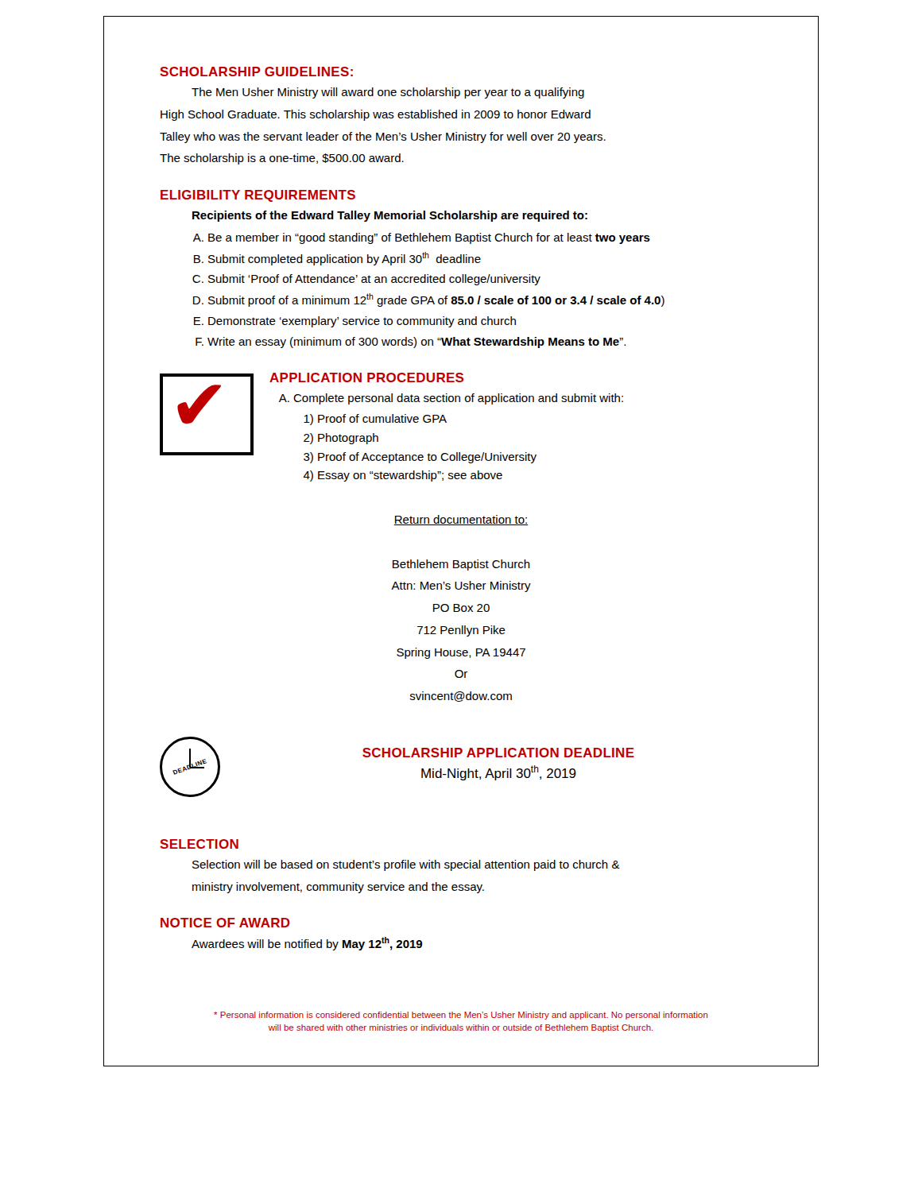SCHOLARSHIP GUIDELINES:
The Men Usher Ministry will award one scholarship per year to a qualifying
High School Graduate. This scholarship was established in 2009 to honor Edward
Talley who was the servant leader of the Men’s Usher Ministry for well over 20 years.
The scholarship is a one-time, $500.00 award.
ELIGIBILITY REQUIREMENTS
Recipients of the Edward Talley Memorial Scholarship are required to:
Be a member in “good standing” of Bethlehem Baptist Church for at least two years
Submit completed application by April 30th deadline
Submit ‘Proof of Attendance’ at an accredited college/university
Submit proof of a minimum 12th grade GPA of 85.0 / scale of 100 or 3.4 / scale of 4.0)
Demonstrate ‘exemplary’ service to community and church
Write an essay (minimum of 300 words) on “What Stewardship Means to Me”.
APPLICATION PROCEDURES
Complete personal data section of application and submit with:
Proof of cumulative GPA
Photograph
Proof of Acceptance to College/University
Essay on “stewardship”; see above
Return documentation to:
Bethlehem Baptist Church
Attn: Men’s Usher Ministry
PO Box 20
712 Penllyn Pike
Spring House, PA 19447
Or
svincent@dow.com
DEADLINE
SCHOLARSHIP APPLICATION DEADLINE
Mid-Night, April 30th, 2019
SELECTION
Selection will be based on student’s profile with special attention paid to church &
ministry involvement, community service and the essay.
NOTICE OF AWARD
Awardees will be notified by May 12th, 2019
* Personal information is considered confidential between the Men’s Usher Ministry and applicant. No personal information
will be shared with other ministries or individuals within or outside of Bethlehem Baptist Church.